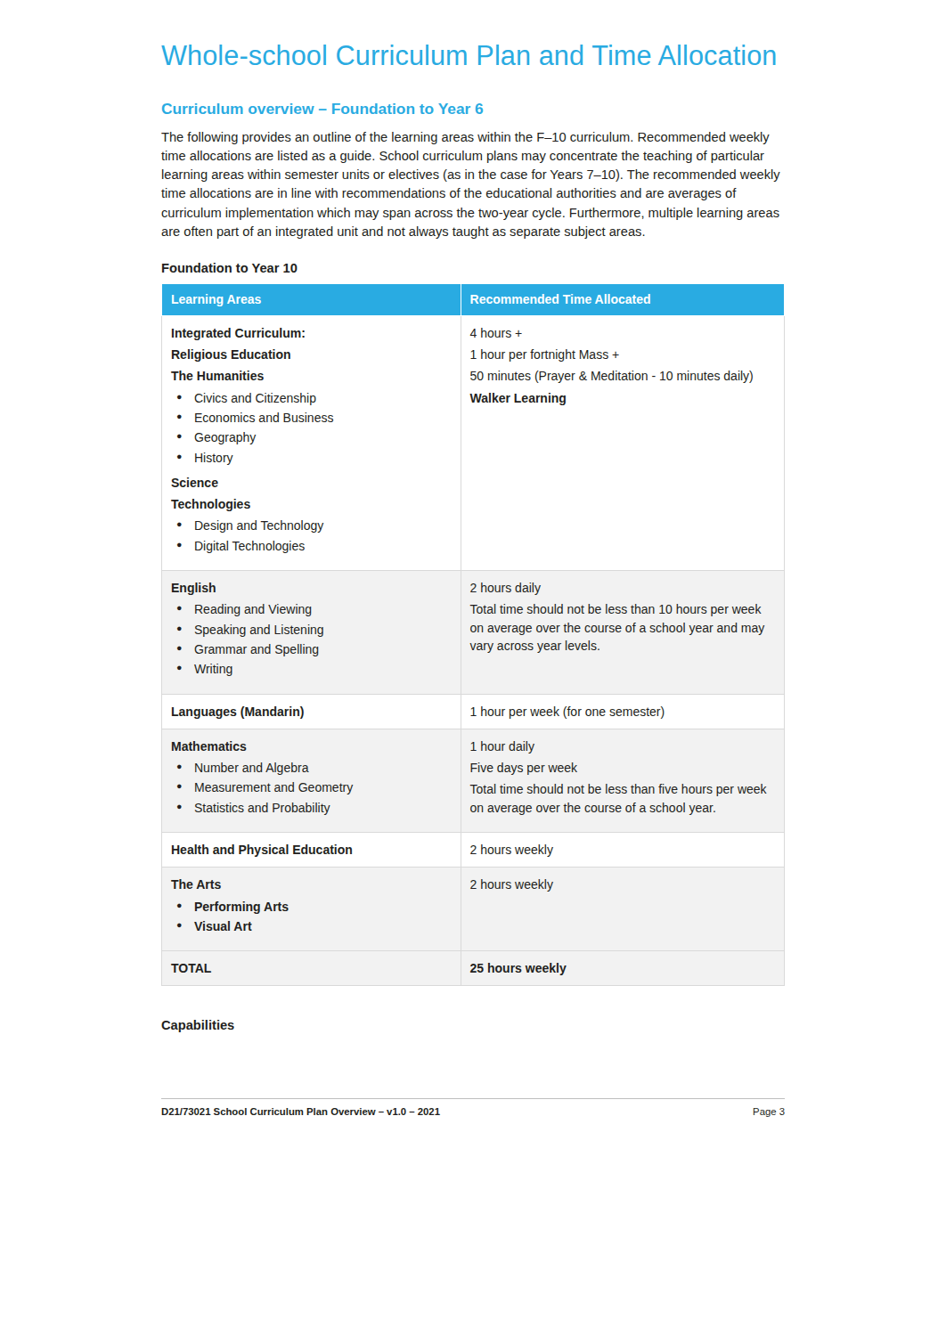Whole-school Curriculum Plan and Time Allocation
Curriculum overview – Foundation to Year 6
The following provides an outline of the learning areas within the F–10 curriculum. Recommended weekly time allocations are listed as a guide. School curriculum plans may concentrate the teaching of particular learning areas within semester units or electives (as in the case for Years 7–10). The recommended weekly time allocations are in line with recommendations of the educational authorities and are averages of curriculum implementation which may span across the two-year cycle. Furthermore, multiple learning areas are often part of an integrated unit and not always taught as separate subject areas.
Foundation to Year 10
| Learning Areas | Recommended Time Allocated |
| --- | --- |
| Integrated Curriculum: Religious Education The Humanities Civics and Citizenship Economics and Business Geography History Science Technologies Design and Technology Digital Technologies | 4 hours + 1 hour per fortnight Mass + 50 minutes (Prayer & Meditation - 10 minutes daily) Walker Learning |
| English Reading and Viewing Speaking and Listening Grammar and Spelling Writing | 2 hours daily Total time should not be less than 10 hours per week on average over the course of a school year and may vary across year levels. |
| Languages (Mandarin) | 1 hour per week (for one semester) |
| Mathematics Number and Algebra Measurement and Geometry Statistics and Probability | 1 hour daily Five days per week Total time should not be less than five hours per week on average over the course of a school year. |
| Health and Physical Education | 2 hours weekly |
| The Arts Performing Arts Visual Art | 2 hours weekly |
| TOTAL | 25 hours weekly |
Capabilities
D21/73021 School Curriculum Plan Overview – v1.0 – 2021 Page 3